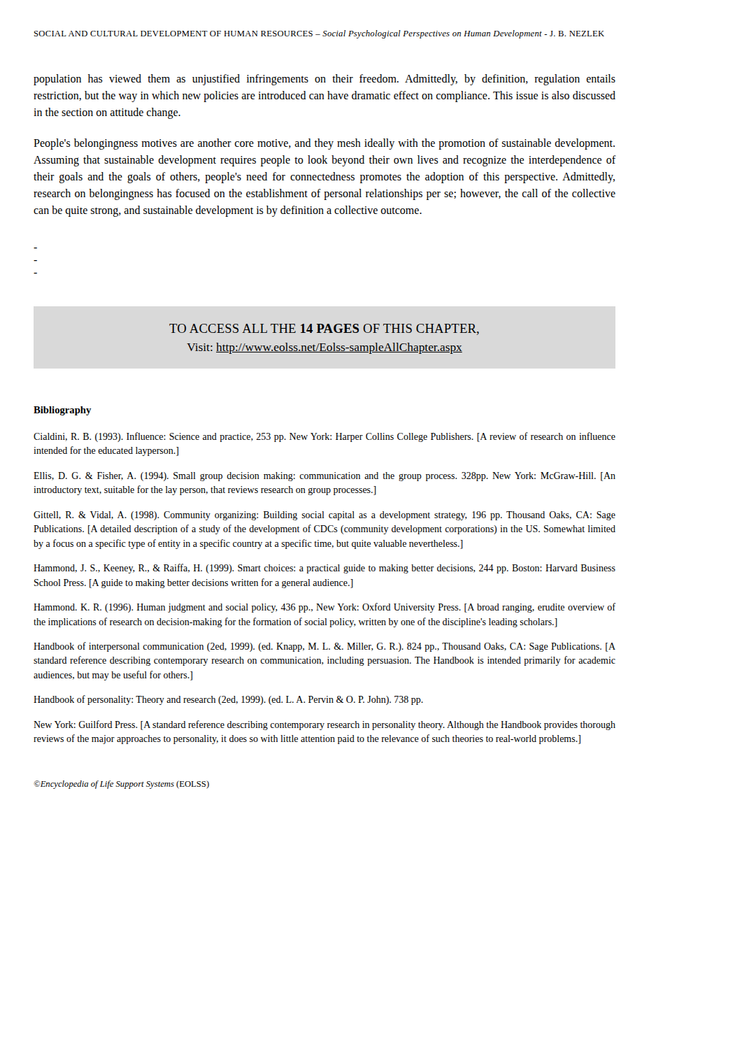SOCIAL AND CULTURAL DEVELOPMENT OF HUMAN RESOURCES – Social Psychological Perspectives on Human Development - J. B. Nezlek
population has viewed them as unjustified infringements on their freedom. Admittedly, by definition, regulation entails restriction, but the way in which new policies are introduced can have dramatic effect on compliance. This issue is also discussed in the section on attitude change.
People's belongingness motives are another core motive, and they mesh ideally with the promotion of sustainable development. Assuming that sustainable development requires people to look beyond their own lives and recognize the interdependence of their goals and the goals of others, people's need for connectedness promotes the adoption of this perspective. Admittedly, research on belongingness has focused on the establishment of personal relationships per se; however, the call of the collective can be quite strong, and sustainable development is by definition a collective outcome.
-
-
-
TO ACCESS ALL THE 14 PAGES OF THIS CHAPTER,
Visit: http://www.eolss.net/Eolss-sampleAllChapter.aspx
Bibliography
Cialdini, R. B. (1993). Influence: Science and practice, 253 pp. New York: Harper Collins College Publishers. [A review of research on influence intended for the educated layperson.]
Ellis, D. G. & Fisher, A. (1994). Small group decision making: communication and the group process. 328pp. New York: McGraw-Hill. [An introductory text, suitable for the lay person, that reviews research on group processes.]
Gittell, R. & Vidal, A. (1998). Community organizing: Building social capital as a development strategy, 196 pp. Thousand Oaks, CA: Sage Publications. [A detailed description of a study of the development of CDCs (community development corporations) in the US. Somewhat limited by a focus on a specific type of entity in a specific country at a specific time, but quite valuable nevertheless.]
Hammond, J. S., Keeney, R., & Raiffa, H. (1999). Smart choices: a practical guide to making better decisions, 244 pp. Boston: Harvard Business School Press. [A guide to making better decisions written for a general audience.]
Hammond. K. R. (1996). Human judgment and social policy, 436 pp., New York: Oxford University Press. [A broad ranging, erudite overview of the implications of research on decision-making for the formation of social policy, written by one of the discipline's leading scholars.]
Handbook of interpersonal communication (2ed, 1999). (ed. Knapp, M. L. &. Miller, G. R.). 824 pp., Thousand Oaks, CA: Sage Publications. [A standard reference describing contemporary research on communication, including persuasion. The Handbook is intended primarily for academic audiences, but may be useful for others.]
Handbook of personality: Theory and research (2ed, 1999). (ed. L. A. Pervin & O. P. John). 738 pp.
New York: Guilford Press. [A standard reference describing contemporary research in personality theory. Although the Handbook provides thorough reviews of the major approaches to personality, it does so with little attention paid to the relevance of such theories to real-world problems.]
©Encyclopedia of Life Support Systems (EOLSS)